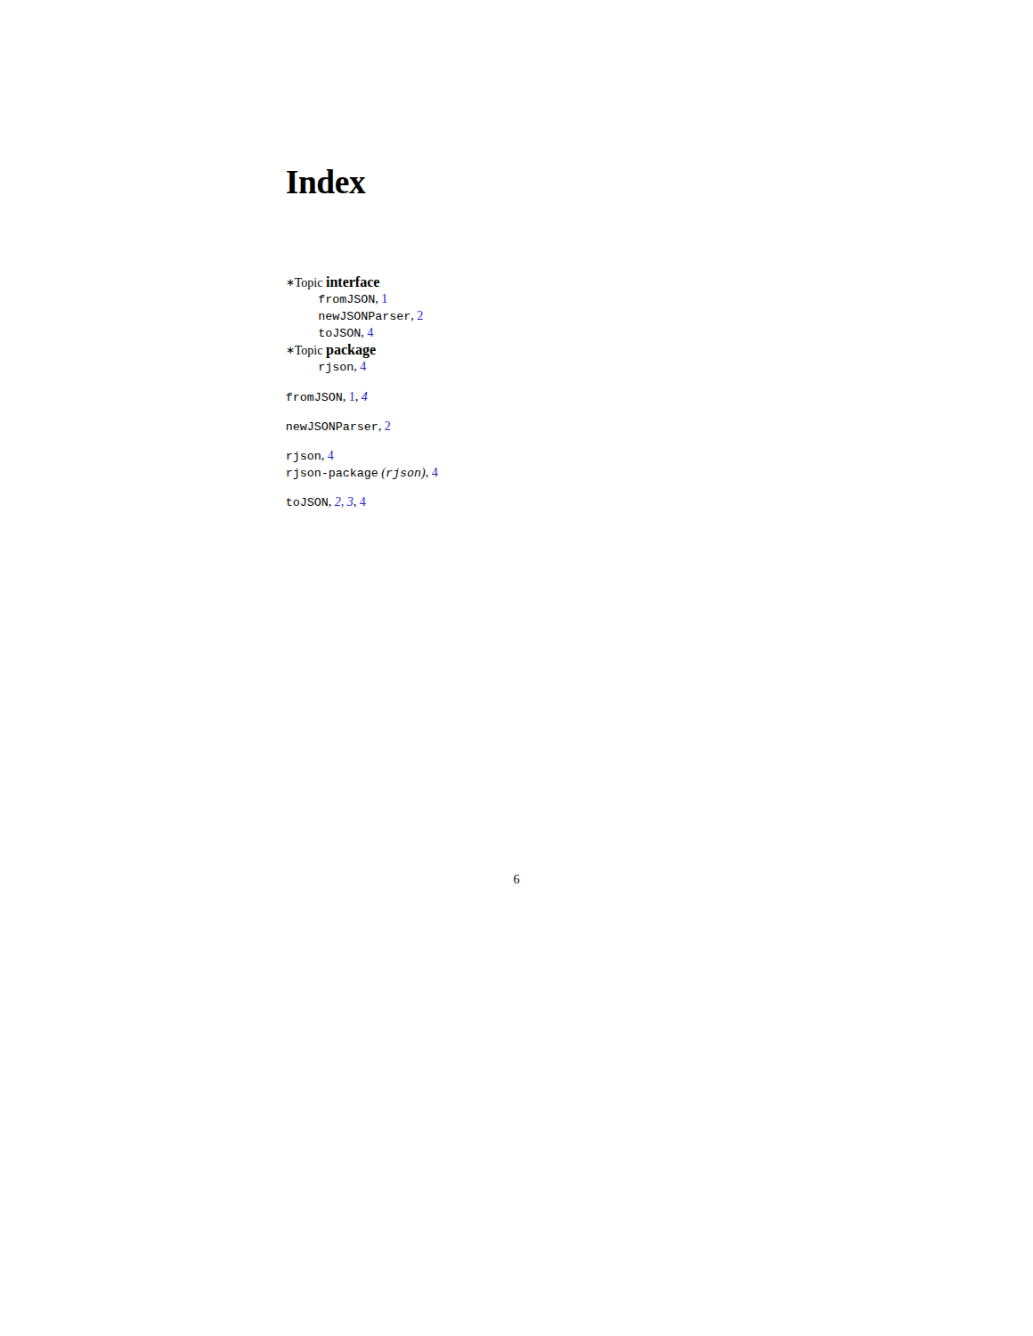Index
∗Topic interface
fromJSON, 1
newJSONParser, 2
toJSON, 4
∗Topic package
rjson, 4
fromJSON, 1, 4
newJSONParser, 2
rjson, 4
rjson-package (rjson), 4
toJSON, 2, 3, 4
6